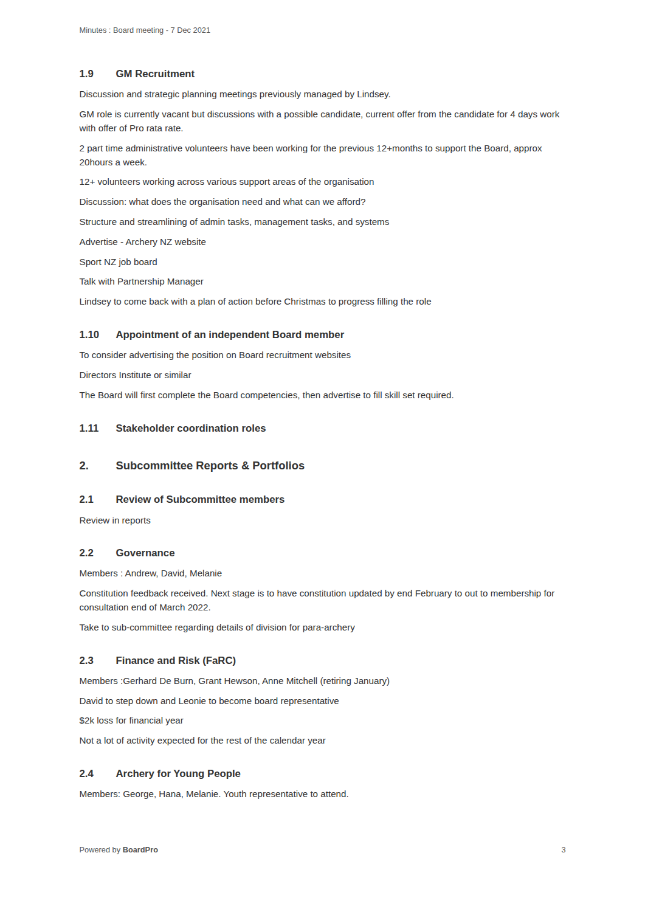Minutes : Board meeting - 7 Dec 2021
1.9 GM Recruitment
Discussion and strategic planning meetings previously managed by Lindsey.
GM role is currently vacant but discussions with a possible candidate, current offer from the candidate for 4 days work with offer of Pro rata rate.
2 part time administrative volunteers have been working for the previous 12+months to support the Board, approx 20hours a week.
12+ volunteers working across various support areas of the organisation
Discussion: what does the organisation need and what can we afford?
Structure and streamlining of admin tasks, management tasks, and systems
Advertise - Archery NZ website
Sport NZ job board
Talk with Partnership Manager
Lindsey to come back with a plan of action before Christmas to progress filling the role
1.10 Appointment of an independent Board member
To consider advertising the position on Board recruitment websites
Directors Institute or similar
The Board will first complete the Board competencies, then advertise to fill skill set required.
1.11 Stakeholder coordination roles
2. Subcommittee Reports & Portfolios
2.1 Review of Subcommittee members
Review in reports
2.2 Governance
Members : Andrew, David, Melanie
Constitution feedback received. Next stage is to have constitution updated by end February to out to membership for consultation end of March 2022.
Take to sub-committee regarding details of division for para-archery
2.3 Finance and Risk (FaRC)
Members :Gerhard De Burn, Grant Hewson, Anne Mitchell (retiring January)
David to step down and Leonie to become board representative
$2k loss for financial year
Not a lot of activity expected for the rest of the calendar year
2.4 Archery for Young People
Members: George, Hana, Melanie. Youth representative to attend.
Powered by BoardPro 3